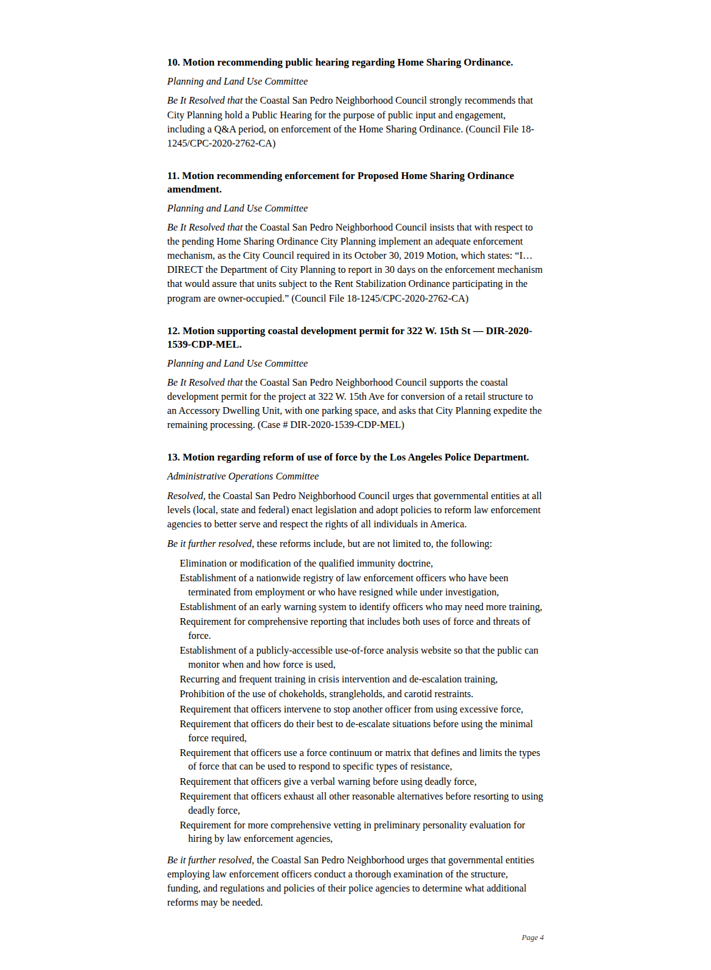10. Motion recommending public hearing regarding Home Sharing Ordinance.
Planning and Land Use Committee
Be It Resolved that the Coastal San Pedro Neighborhood Council strongly recommends that City Planning hold a Public Hearing for the purpose of public input and engagement, including a Q&A period, on enforcement of the Home Sharing Ordinance. (Council File 18-1245/CPC-2020-2762-CA)
11. Motion recommending enforcement for Proposed Home Sharing Ordinance amendment.
Planning and Land Use Committee
Be It Resolved that the Coastal San Pedro Neighborhood Council insists that with respect to the pending Home Sharing Ordinance City Planning implement an adequate enforcement mechanism, as the City Council required in its October 30, 2019 Motion, which states: “I…DIRECT the Department of City Planning to report in 30 days on the enforcement mechanism that would assure that units subject to the Rent Stabilization Ordinance participating in the program are owner-occupied.” (Council File 18-1245/CPC-2020-2762-CA)
12. Motion supporting coastal development permit for 322 W. 15th St — DIR-2020-1539-CDP-MEL.
Planning and Land Use Committee
Be It Resolved that the Coastal San Pedro Neighborhood Council supports the coastal development permit for the project at 322 W. 15th Ave for conversion of a retail structure to an Accessory Dwelling Unit, with one parking space, and asks that City Planning expedite the remaining processing. (Case # DIR-2020-1539-CDP-MEL)
13. Motion regarding reform of use of force by the Los Angeles Police Department.
Administrative Operations Committee
Resolved, the Coastal San Pedro Neighborhood Council urges that governmental entities at all levels (local, state and federal) enact legislation and adopt policies to reform law enforcement agencies to better serve and respect the rights of all individuals in America.
Be it further resolved, these reforms include, but are not limited to, the following:
Elimination or modification of the qualified immunity doctrine,
Establishment of a nationwide registry of law enforcement officers who have been terminated from employment or who have resigned while under investigation,
Establishment of an early warning system to identify officers who may need more training,
Requirement for comprehensive reporting that includes both uses of force and threats of force.
Establishment of a publicly-accessible use-of-force analysis website so that the public can monitor when and how force is used,
Recurring and frequent training in crisis intervention and de-escalation training,
Prohibition of the use of chokeholds, strangleholds, and carotid restraints.
Requirement that officers intervene to stop another officer from using excessive force,
Requirement that officers do their best to de-escalate situations before using the minimal force required,
Requirement that officers use a force continuum or matrix that defines and limits the types of force that can be used to respond to specific types of resistance,
Requirement that officers give a verbal warning before using deadly force,
Requirement that officers exhaust all other reasonable alternatives before resorting to using deadly force,
Requirement for more comprehensive vetting in preliminary personality evaluation for hiring by law enforcement agencies,
Be it further resolved, the Coastal San Pedro Neighborhood urges that governmental entities employing law enforcement officers conduct a thorough examination of the structure, funding, and regulations and policies of their police agencies to determine what additional reforms may be needed.
Page 4